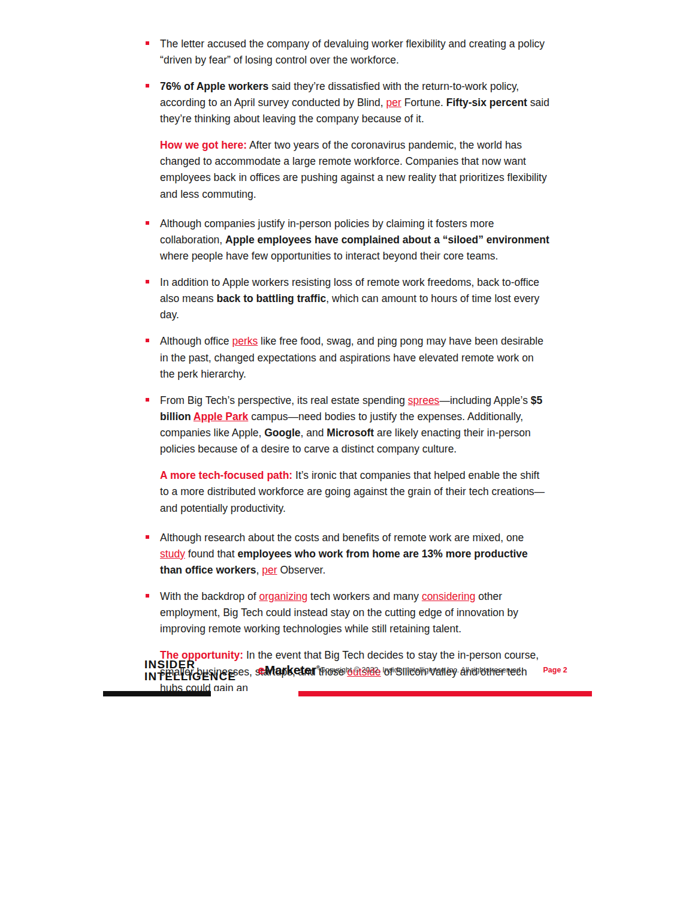The letter accused the company of devaluing worker flexibility and creating a policy “driven by fear” of losing control over the workforce.
76% of Apple workers said they’re dissatisfied with the return-to-work policy, according to an April survey conducted by Blind, per Fortune. Fifty-six percent said they’re thinking about leaving the company because of it.
How we got here: After two years of the coronavirus pandemic, the world has changed to accommodate a large remote workforce. Companies that now want employees back in offices are pushing against a new reality that prioritizes flexibility and less commuting.
Although companies justify in-person policies by claiming it fosters more collaboration, Apple employees have complained about a “siloed” environment where people have few opportunities to interact beyond their core teams.
In addition to Apple workers resisting loss of remote work freedoms, back to-office also means back to battling traffic, which can amount to hours of time lost every day.
Although office perks like free food, swag, and ping pong may have been desirable in the past, changed expectations and aspirations have elevated remote work on the perk hierarchy.
From Big Tech’s perspective, its real estate spending sprees—including Apple’s $5 billion Apple Park campus—need bodies to justify the expenses. Additionally, companies like Apple, Google, and Microsoft are likely enacting their in-person policies because of a desire to carve a distinct company culture.
A more tech-focused path: It’s ironic that companies that helped enable the shift to a more distributed workforce are going against the grain of their tech creations—and potentially productivity.
Although research about the costs and benefits of remote work are mixed, one study found that employees who work from home are 13% more productive than office workers, per Observer.
With the backdrop of organizing tech workers and many considering other employment, Big Tech could instead stay on the cutting edge of innovation by improving remote working technologies while still retaining talent.
The opportunity: In the event that Big Tech decides to stay the in-person course, smaller businesses, startups, and those outside of Silicon Valley and other tech hubs could gain an
Insider
Intelligence
e Marketer®
Copyright © 2022, Insider Intelligence Inc. All rights reserved.
Page 2